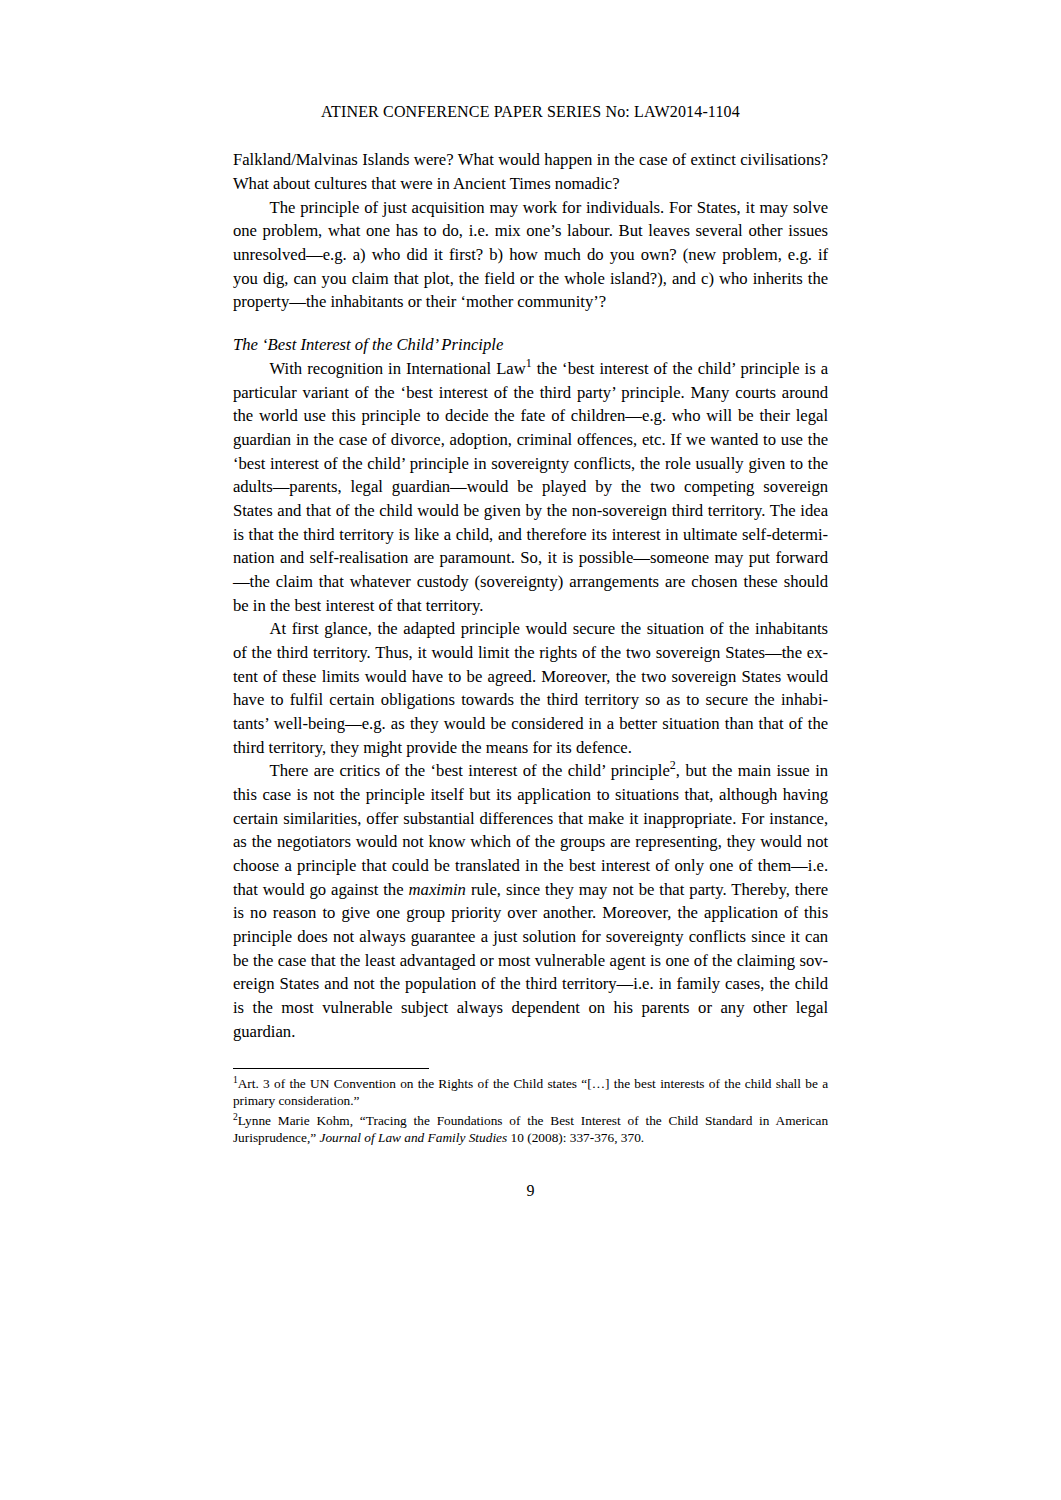ATINER CONFERENCE PAPER SERIES No: LAW2014-1104
Falkland/Malvinas Islands were? What would happen in the case of extinct civilisations? What about cultures that were in Ancient Times nomadic?
The principle of just acquisition may work for individuals. For States, it may solve one problem, what one has to do, i.e. mix one’s labour. But leaves several other issues unresolved—e.g. a) who did it first? b) how much do you own? (new problem, e.g. if you dig, can you claim that plot, the field or the whole island?), and c) who inherits the property—the inhabitants or their ‘mother community’?
The ‘Best Interest of the Child’ Principle
With recognition in International Law1 the ‘best interest of the child’ principle is a particular variant of the ‘best interest of the third party’ principle. Many courts around the world use this principle to decide the fate of children—e.g. who will be their legal guardian in the case of divorce, adoption, criminal offences, etc. If we wanted to use the ‘best interest of the child’ principle in sovereignty conflicts, the role usually given to the adults—parents, legal guardian—would be played by the two competing sovereign States and that of the child would be given by the non-sovereign third territory. The idea is that the third territory is like a child, and therefore its interest in ultimate self-determination and self-realisation are paramount. So, it is possible—someone may put forward—the claim that whatever custody (sovereignty) arrangements are chosen these should be in the best interest of that territory.
At first glance, the adapted principle would secure the situation of the inhabitants of the third territory. Thus, it would limit the rights of the two sovereign States—the extent of these limits would have to be agreed. Moreover, the two sovereign States would have to fulfil certain obligations towards the third territory so as to secure the inhabitants’ well-being—e.g. as they would be considered in a better situation than that of the third territory, they might provide the means for its defence.
There are critics of the ‘best interest of the child’ principle2, but the main issue in this case is not the principle itself but its application to situations that, although having certain similarities, offer substantial differences that make it inappropriate. For instance, as the negotiators would not know which of the groups are representing, they would not choose a principle that could be translated in the best interest of only one of them—i.e. that would go against the maximin rule, since they may not be that party. Thereby, there is no reason to give one group priority over another. Moreover, the application of this principle does not always guarantee a just solution for sovereignty conflicts since it can be the case that the least advantaged or most vulnerable agent is one of the claiming sovereign States and not the population of the third territory—i.e. in family cases, the child is the most vulnerable subject always dependent on his parents or any other legal guardian.
1Art. 3 of the UN Convention on the Rights of the Child states “[…] the best interests of the child shall be a primary consideration.”
2Lynne Marie Kohm, “Tracing the Foundations of the Best Interest of the Child Standard in American Jurisprudence,” Journal of Law and Family Studies 10 (2008): 337-376, 370.
9